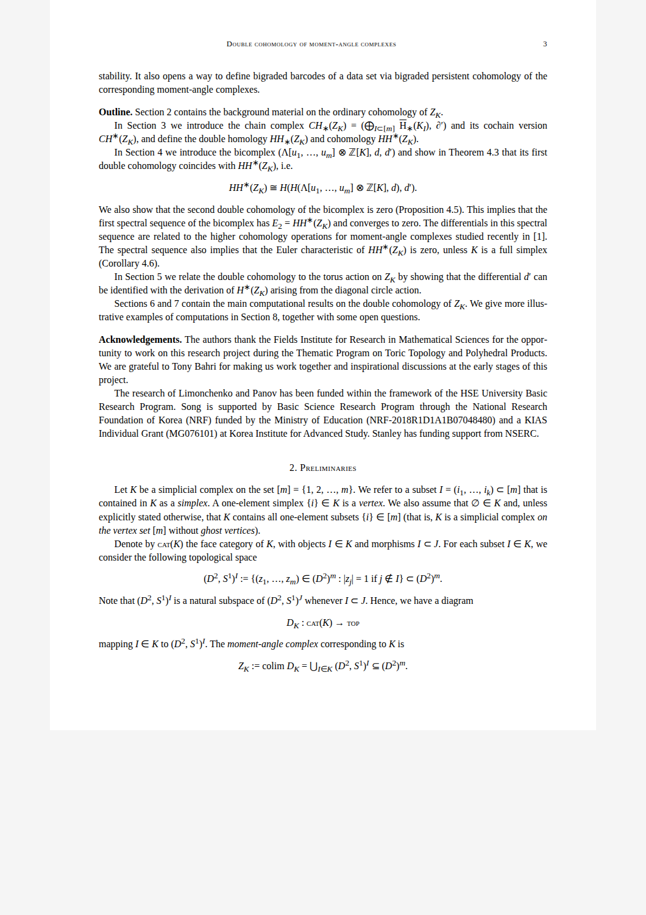Double cohomology of moment-angle complexes 3
stability. It also opens a way to define bigraded barcodes of a data set via bigraded persistent cohomology of the corresponding moment-angle complexes.
Outline. Section 2 contains the background material on the ordinary cohomology of ZK.
In Section 3 we introduce the chain complex CH∗(ZK) = (⨁I⊂[m] H∗(KI), ∂′) and its cochain version CH∗(ZK), and define the double homology HH∗(ZK) and cohomology HH∗(ZK).
In Section 4 we introduce the bicomplex (Λ[u1, …, um] ⊗ ℤ[K], d, d′) and show in Theorem 4.3 that its first double cohomology coincides with HH∗(ZK), i.e.
HH∗(ZK) ≅ H(H(Λ[u1, …, um] ⊗ ℤ[K], d), d′).
We also show that the second double cohomology of the bicomplex is zero (Proposition 4.5). This implies that the first spectral sequence of the bicomplex has E2 = HH∗(ZK) and converges to zero. The differentials in this spectral sequence are related to the higher cohomology operations for moment-angle complexes studied recently in [1]. The spectral sequence also implies that the Euler characteristic of HH∗(ZK) is zero, unless K is a full simplex (Corollary 4.6).
In Section 5 we relate the double cohomology to the torus action on ZK by showing that the differential d′ can be identified with the derivation of H∗(ZK) arising from the diagonal circle action.
Sections 6 and 7 contain the main computational results on the double cohomology of ZK. We give more illustrative examples of computations in Section 8, together with some open questions.
Acknowledgements. The authors thank the Fields Institute for Research in Mathematical Sciences for the opportunity to work on this research project during the Thematic Program on Toric Topology and Polyhedral Products. We are grateful to Tony Bahri for making us work together and inspirational discussions at the early stages of this project.
The research of Limonchenko and Panov has been funded within the framework of the HSE University Basic Research Program. Song is supported by Basic Science Research Program through the National Research Foundation of Korea (NRF) funded by the Ministry of Education (NRF-2018R1D1A1B07048480) and a KIAS Individual Grant (MG076101) at Korea Institute for Advanced Study. Stanley has funding support from NSERC.
2. Preliminaries
Let K be a simplicial complex on the set [m] = {1, 2, …, m}. We refer to a subset I = (i1, …, ik) ⊂ [m] that is contained in K as a simplex. A one-element simplex {i} ∈ K is a vertex. We also assume that ∅ ∈ K and, unless explicitly stated otherwise, that K contains all one-element subsets {i} ∈ [m] (that is, K is a simplicial complex on the vertex set [m] without ghost vertices).
Denote by cat(K) the face category of K, with objects I ∈ K and morphisms I ⊂ J. For each subset I ∈ K, we consider the following topological space
(D2, S1)I := {(z1, …, zm) ∈ (D2)m : |zj| = 1 if j ∉ I} ⊂ (D2)m.
Note that (D2, S1)I is a natural subspace of (D2, S1)J whenever I ⊂ J. Hence, we have a diagram
DK : cat(K) → top
mapping I ∈ K to (D2, S1)I. The moment-angle complex corresponding to K is
ZK := colim DK = ⋃I∈K (D2, S1)I ⊆ (D2)m.